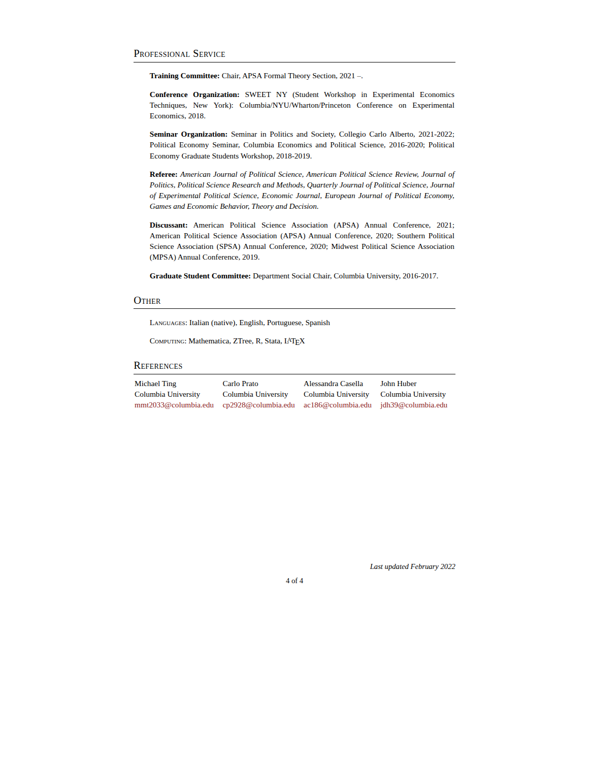Professional Service
Training Committee: Chair, APSA Formal Theory Section, 2021 –.
Conference Organization: SWEET NY (Student Workshop in Experimental Economics Techniques, New York): Columbia/NYU/Wharton/Princeton Conference on Experimental Economics, 2018.
Seminar Organization: Seminar in Politics and Society, Collegio Carlo Alberto, 2021-2022; Political Economy Seminar, Columbia Economics and Political Science, 2016-2020; Political Economy Graduate Students Workshop, 2018-2019.
Referee: American Journal of Political Science, American Political Science Review, Journal of Politics, Political Science Research and Methods, Quarterly Journal of Political Science, Journal of Experimental Political Science, Economic Journal, European Journal of Political Economy, Games and Economic Behavior, Theory and Decision.
Discussant: American Political Science Association (APSA) Annual Conference, 2021; American Political Science Association (APSA) Annual Conference, 2020; Southern Political Science Association (SPSA) Annual Conference, 2020; Midwest Political Science Association (MPSA) Annual Conference, 2019.
Graduate Student Committee: Department Social Chair, Columbia University, 2016-2017.
Other
Languages: Italian (native), English, Portuguese, Spanish
Computing: Mathematica, ZTree, R, Stata, LATEX
References
| Michael Ting | Carlo Prato | Alessandra Casella | John Huber |
| Columbia University | Columbia University | Columbia University | Columbia University |
| mmt2033@columbia.edu | cp2928@columbia.edu | ac186@columbia.edu | jdh39@columbia.edu |
Last updated February 2022
4 of 4